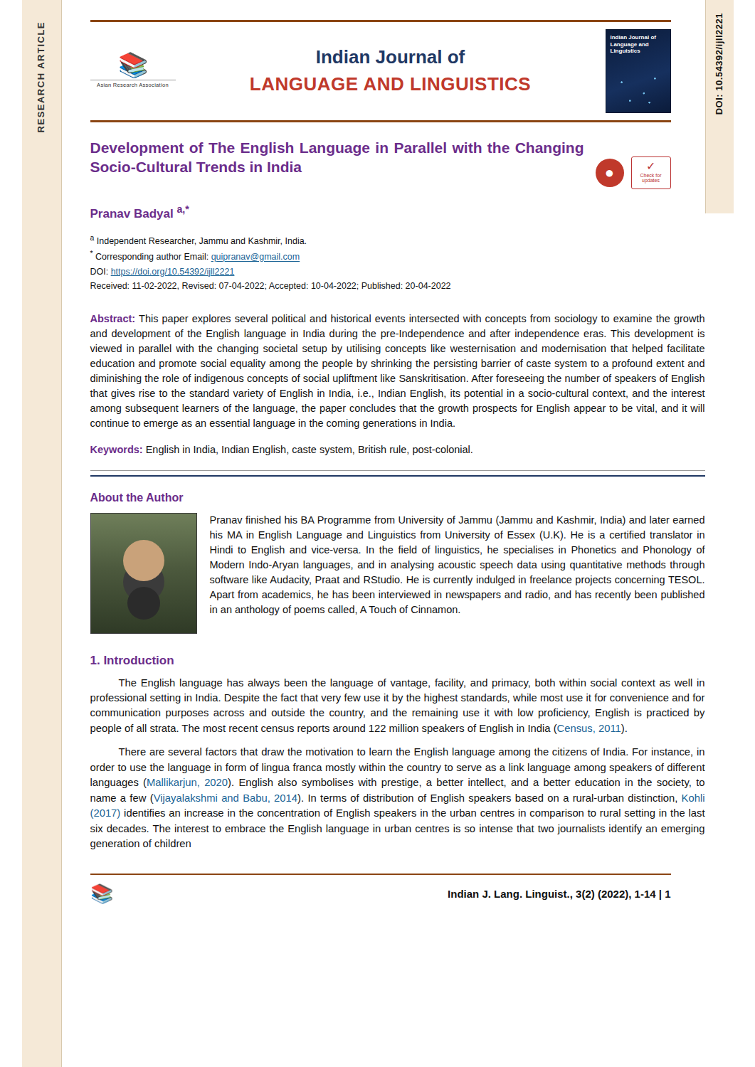RESEARCH ARTICLE DOI: 10.54392/ijll2221
📚
Asian Research Association
Indian Journal of
LANGUAGE AND LINGUISTICS
Indian Journal of
Language and
Linguistics
Development of The English Language in Parallel with the Changing Socio-Cultural Trends in India
●
✓ Check for
updates
Pranav Badyal a,*
a Independent Researcher, Jammu and Kashmir, India.
* Corresponding author Email: quipranav@gmail.com
DOI: https://doi.org/10.54392/ijll2221
Received: 11-02-2022, Revised: 07-04-2022; Accepted: 10-04-2022; Published: 20-04-2022
Abstract: This paper explores several political and historical events intersected with concepts from sociology to examine the growth and development of the English language in India during the pre-Independence and after independence eras. This development is viewed in parallel with the changing societal setup by utilising concepts like westernisation and modernisation that helped facilitate education and promote social equality among the people by shrinking the persisting barrier of caste system to a profound extent and diminishing the role of indigenous concepts of social upliftment like Sanskritisation. After foreseeing the number of speakers of English that gives rise to the standard variety of English in India, i.e., Indian English, its potential in a socio-cultural context, and the interest among subsequent learners of the language, the paper concludes that the growth prospects for English appear to be vital, and it will continue to emerge as an essential language in the coming generations in India.
Keywords: English in India, Indian English, caste system, British rule, post-colonial.
About the Author
Pranav finished his BA Programme from University of Jammu (Jammu and Kashmir, India) and later earned his MA in English Language and Linguistics from University of Essex (U.K). He is a certified translator in Hindi to English and vice-versa. In the field of linguistics, he specialises in Phonetics and Phonology of Modern Indo-Aryan languages, and in analysing acoustic speech data using quantitative methods through software like Audacity, Praat and RStudio. He is currently indulged in freelance projects concerning TESOL. Apart from academics, he has been interviewed in newspapers and radio, and has recently been published in an anthology of poems called, A Touch of Cinnamon.
1. Introduction
The English language has always been the language of vantage, facility, and primacy, both within social context as well in professional setting in India. Despite the fact that very few use it by the highest standards, while most use it for convenience and for communication purposes across and outside the country, and the remaining use it with low proficiency, English is practiced by people of all strata. The most recent census reports around 122 million speakers of English in India (Census, 2011).
There are several factors that draw the motivation to learn the English language among the citizens of India. For instance, in order to use the language in form of lingua franca mostly within the country to serve as a link language among speakers of different languages (Mallikarjun, 2020). English also symbolises with prestige, a better intellect, and a better education in the society, to name a few (Vijayalakshmi and Babu, 2014). In terms of distribution of English speakers based on a rural-urban distinction, Kohli (2017) identifies an increase in the concentration of English speakers in the urban centres in comparison to rural setting in the last six decades. The interest to embrace the English language in urban centres is so intense that two journalists identify an emerging generation of children
📚
Indian J. Lang. Linguist., 3(2) (2022), 1-14 | 1